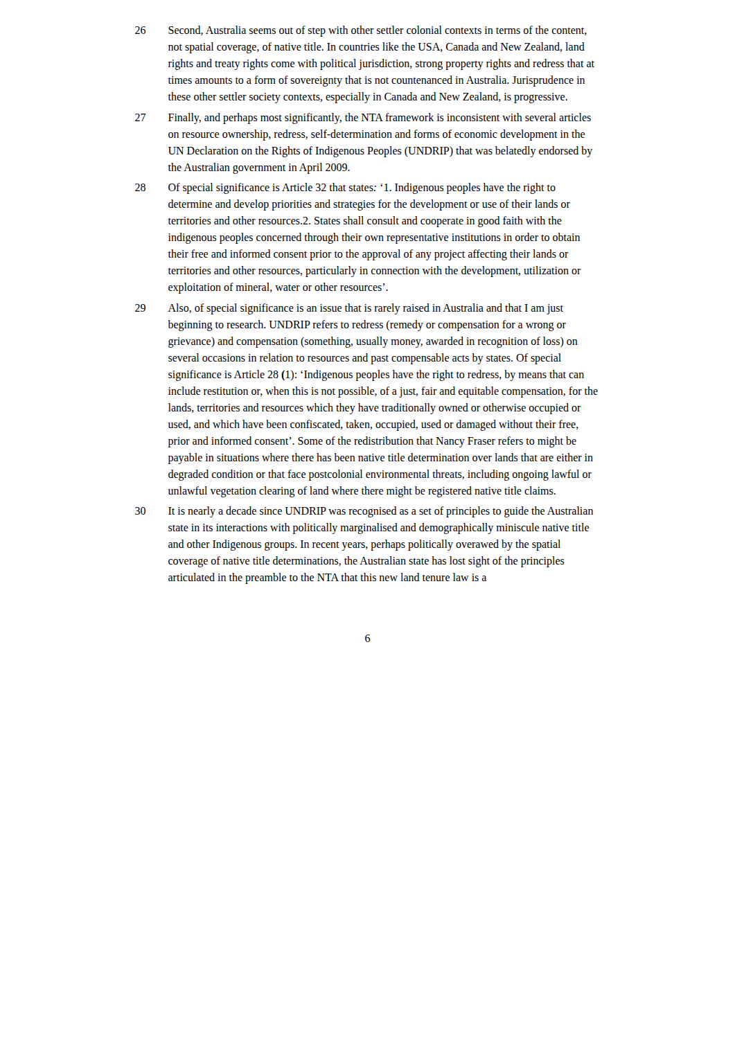26 Second, Australia seems out of step with other settler colonial contexts in terms of the content, not spatial coverage, of native title. In countries like the USA, Canada and New Zealand, land rights and treaty rights come with political jurisdiction, strong property rights and redress that at times amounts to a form of sovereignty that is not countenanced in Australia. Jurisprudence in these other settler society contexts, especially in Canada and New Zealand, is progressive.
27 Finally, and perhaps most significantly, the NTA framework is inconsistent with several articles on resource ownership, redress, self-determination and forms of economic development in the UN Declaration on the Rights of Indigenous Peoples (UNDRIP) that was belatedly endorsed by the Australian government in April 2009.
28 Of special significance is Article 32 that states: ‘1. Indigenous peoples have the right to determine and develop priorities and strategies for the development or use of their lands or territories and other resources.2. States shall consult and cooperate in good faith with the indigenous peoples concerned through their own representative institutions in order to obtain their free and informed consent prior to the approval of any project affecting their lands or territories and other resources, particularly in connection with the development, utilization or exploitation of mineral, water or other resources’.
29 Also, of special significance is an issue that is rarely raised in Australia and that I am just beginning to research. UNDRIP refers to redress (remedy or compensation for a wrong or grievance) and compensation (something, usually money, awarded in recognition of loss) on several occasions in relation to resources and past compensable acts by states. Of special significance is Article 28 (1): ‘Indigenous peoples have the right to redress, by means that can include restitution or, when this is not possible, of a just, fair and equitable compensation, for the lands, territories and resources which they have traditionally owned or otherwise occupied or used, and which have been confiscated, taken, occupied, used or damaged without their free, prior and informed consent’. Some of the redistribution that Nancy Fraser refers to might be payable in situations where there has been native title determination over lands that are either in degraded condition or that face postcolonial environmental threats, including ongoing lawful or unlawful vegetation clearing of land where there might be registered native title claims.
30 It is nearly a decade since UNDRIP was recognised as a set of principles to guide the Australian state in its interactions with politically marginalised and demographically miniscule native title and other Indigenous groups. In recent years, perhaps politically overawed by the spatial coverage of native title determinations, the Australian state has lost sight of the principles articulated in the preamble to the NTA that this new land tenure law is a
6